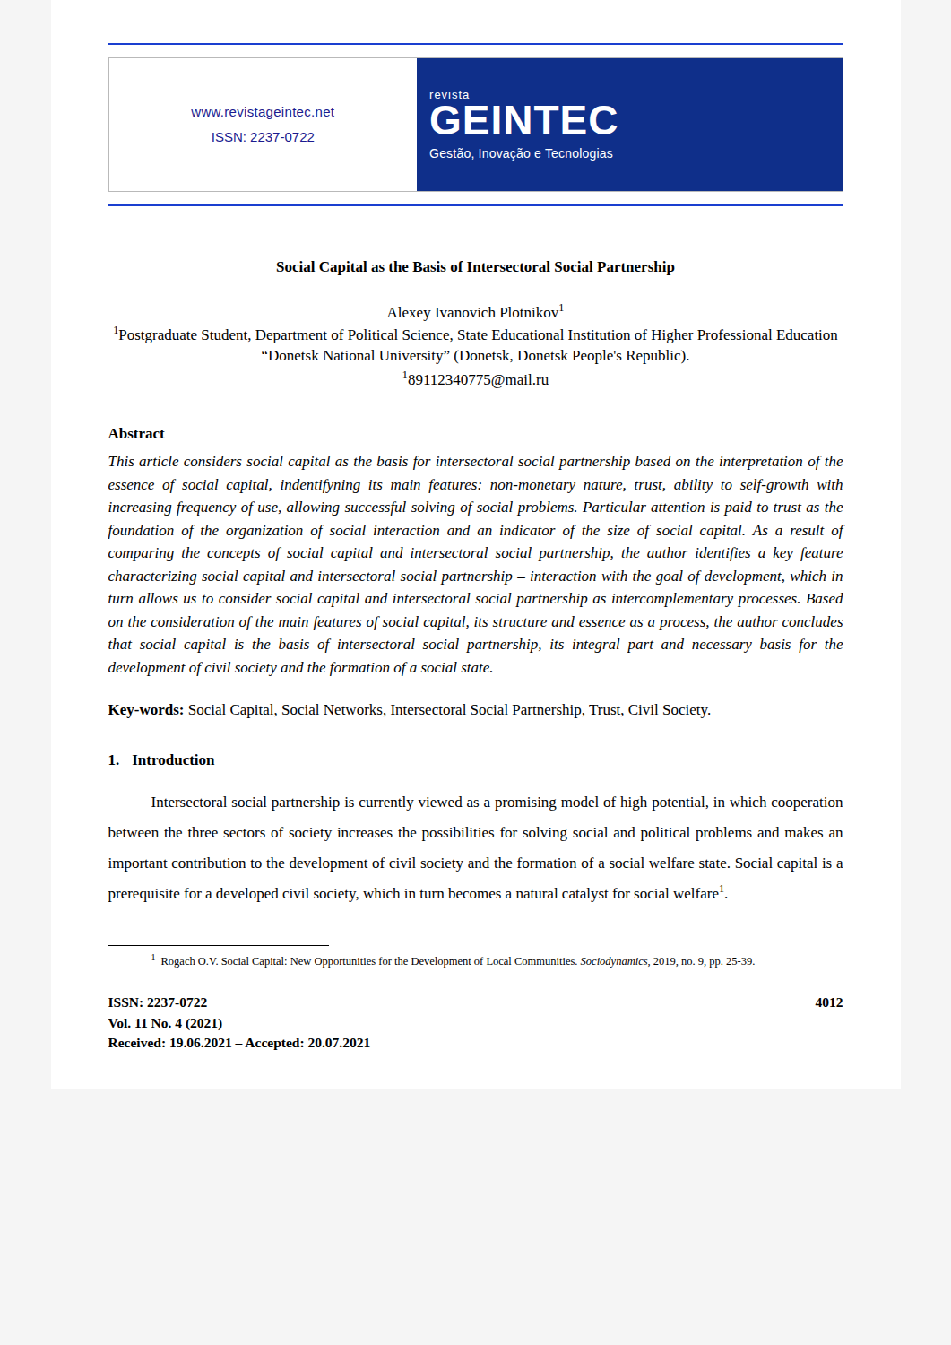www.revistageintec.net
ISSN: 2237-0722
revista
GEINTEC
Gestão, Inovação e Tecnologias
Social Capital as the Basis of Intersectoral Social Partnership
Alexey Ivanovich Plotnikov1
1Postgraduate Student, Department of Political Science, State Educational Institution of Higher Professional Education “Donetsk National University” (Donetsk, Donetsk People's Republic).
189112340775@mail.ru
Abstract
This article considers social capital as the basis for intersectoral social partnership based on the interpretation of the essence of social capital, indentifyning its main features: non-monetary nature, trust, ability to self-growth with increasing frequency of use, allowing successful solving of social problems. Particular attention is paid to trust as the foundation of the organization of social interaction and an indicator of the size of social capital. As a result of comparing the concepts of social capital and intersectoral social partnership, the author identifies a key feature characterizing social capital and intersectoral social partnership – interaction with the goal of development, which in turn allows us to consider social capital and intersectoral social partnership as intercomplementary processes. Based on the consideration of the main features of social capital, its structure and essence as a process, the author concludes that social capital is the basis of intersectoral social partnership, its integral part and necessary basis for the development of civil society and the formation of a social state.
Key-words: Social Capital, Social Networks, Intersectoral Social Partnership, Trust, Civil Society.
1. Introduction
Intersectoral social partnership is currently viewed as a promising model of high potential, in which cooperation between the three sectors of society increases the possibilities for solving social and political problems and makes an important contribution to the development of civil society and the formation of a social welfare state. Social capital is a prerequisite for a developed civil society, which in turn becomes a natural catalyst for social welfare1.
1 Rogach O.V. Social Capital: New Opportunities for the Development of Local Communities. Sociodynamics, 2019, no. 9, pp. 25-39.
ISSN: 2237-0722
Vol. 11 No. 4 (2021)
Received: 19.06.2021 – Accepted: 20.07.2021
4012